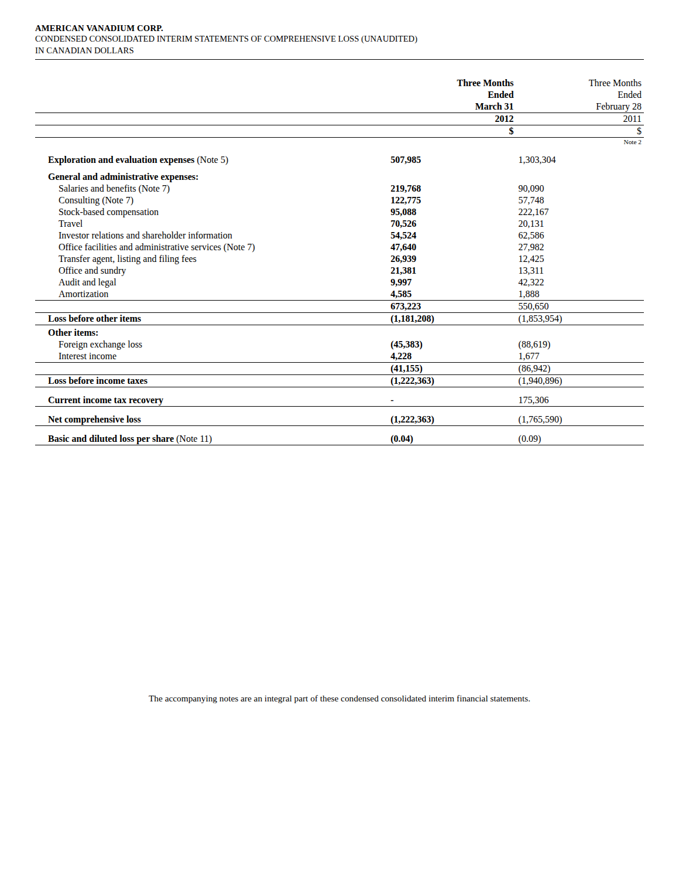AMERICAN VANADIUM CORP.
CONDENSED CONSOLIDATED INTERIM STATEMENTS OF COMPREHENSIVE LOSS (UNAUDITED)
IN CANADIAN DOLLARS
| | Three Months | Three Months |
| | Ended | Ended |
| | March 31 | February 28 |
| | 2012 | 2011 |
| | $ | $ |
| | | Note 2 |
| Exploration and evaluation expenses (Note 5) | 507,985 | 1,303,304 |
| General and administrative expenses: | | |
| Salaries and benefits (Note 7) | 219,768 | 90,090 |
| Consulting (Note 7) | 122,775 | 57,748 |
| Stock-based compensation | 95,088 | 222,167 |
| Travel | 70,526 | 20,131 |
| Investor relations and shareholder information | 54,524 | 62,586 |
| Office facilities and administrative services (Note 7) | 47,640 | 27,982 |
| Transfer agent, listing and filing fees | 26,939 | 12,425 |
| Office and sundry | 21,381 | 13,311 |
| Audit and legal | 9,997 | 42,322 |
| Amortization | 4,585 | 1,888 |
| | 673,223 | 550,650 |
| Loss before other items | (1,181,208) | (1,853,954) |
| Other items: | | |
| Foreign exchange loss | (45,383) | (88,619) |
| Interest income | 4,228 | 1,677 |
| | (41,155) | (86,942) |
| Loss before income taxes | (1,222,363) | (1,940,896) |
| Current income tax recovery | - | 175,306 |
| Net comprehensive loss | (1,222,363) | (1,765,590) |
| Basic and diluted loss per share (Note 11) | (0.04) | (0.09) |
The accompanying notes are an integral part of these condensed consolidated interim financial statements.